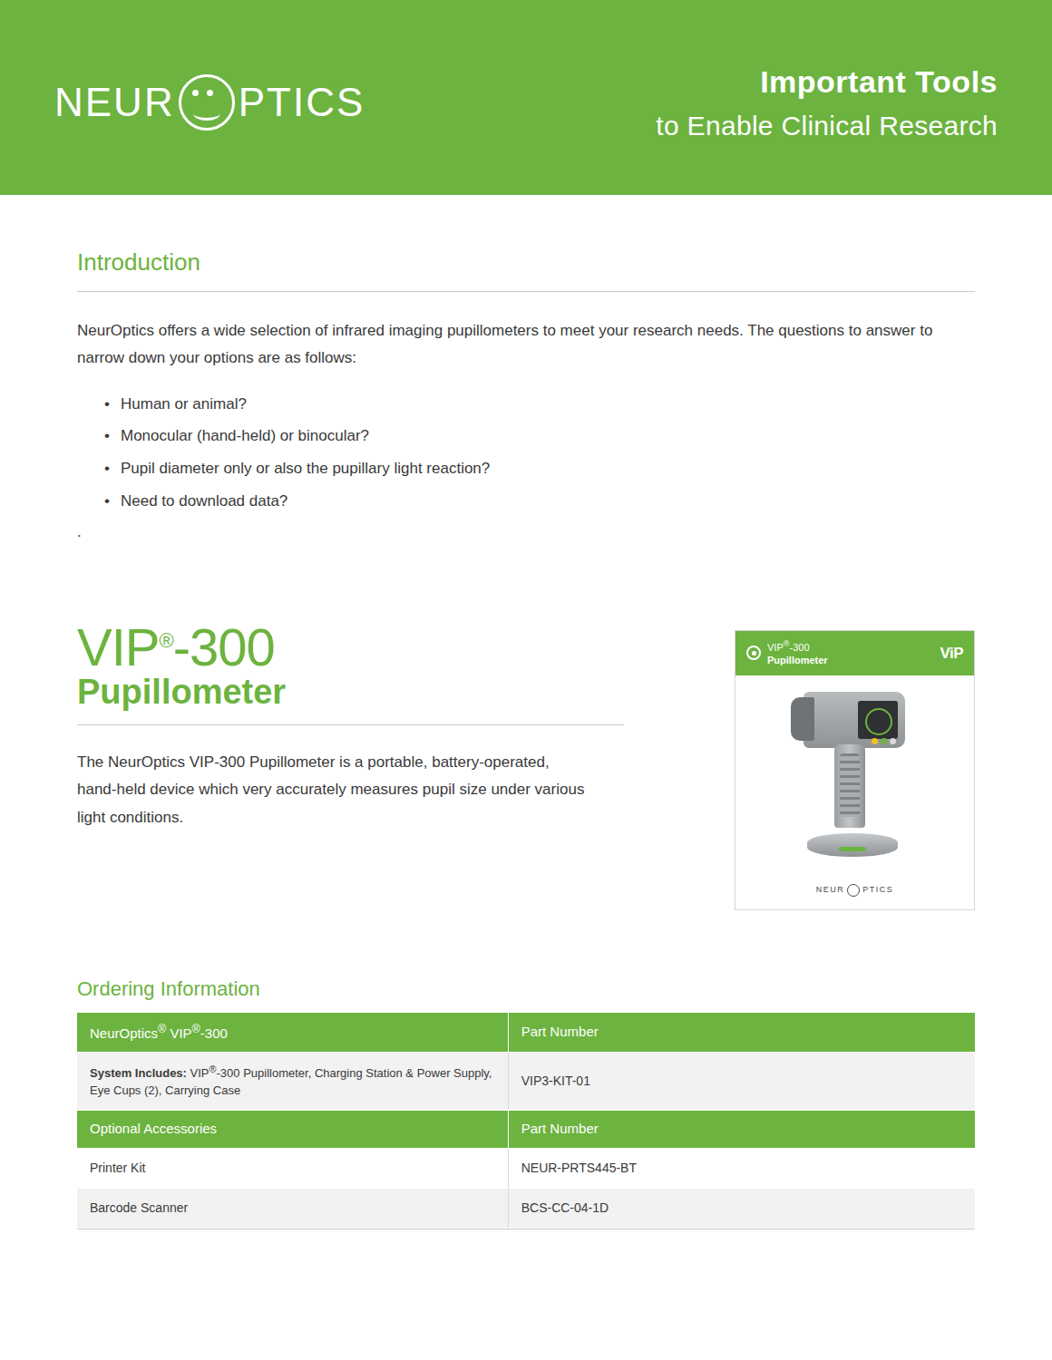NEUR PTICS
Important Tools
to Enable Clinical Research
Introduction
NeurOptics offers a wide selection of infrared imaging pupillometers to meet your research needs. The questions to answer to narrow down your options are as follows:
Human or animal?
Monocular (hand-held) or binocular?
Pupil diameter only or also the pupillary light reaction?
Need to download data?
.
VIP®-300
Pupillometer
The NeurOptics VIP-300 Pupillometer is a portable, battery-operated, hand-held device which very accurately measures pupil size under various light conditions.
VIP®-300
Pupillometer
ViP
NEUR PTICS
Ordering Information
| NeurOptics ® VIP ® -300 | Part Number |
| System Includes: VIP ® -300 Pupillometer, Charging Station & Power Supply, Eye Cups (2), Carrying Case | VIP3-KIT-01 |
| Optional Accessories | Part Number |
| Printer Kit | NEUR-PRTS445-BT |
| Barcode Scanner | BCS-CC-04-1D |